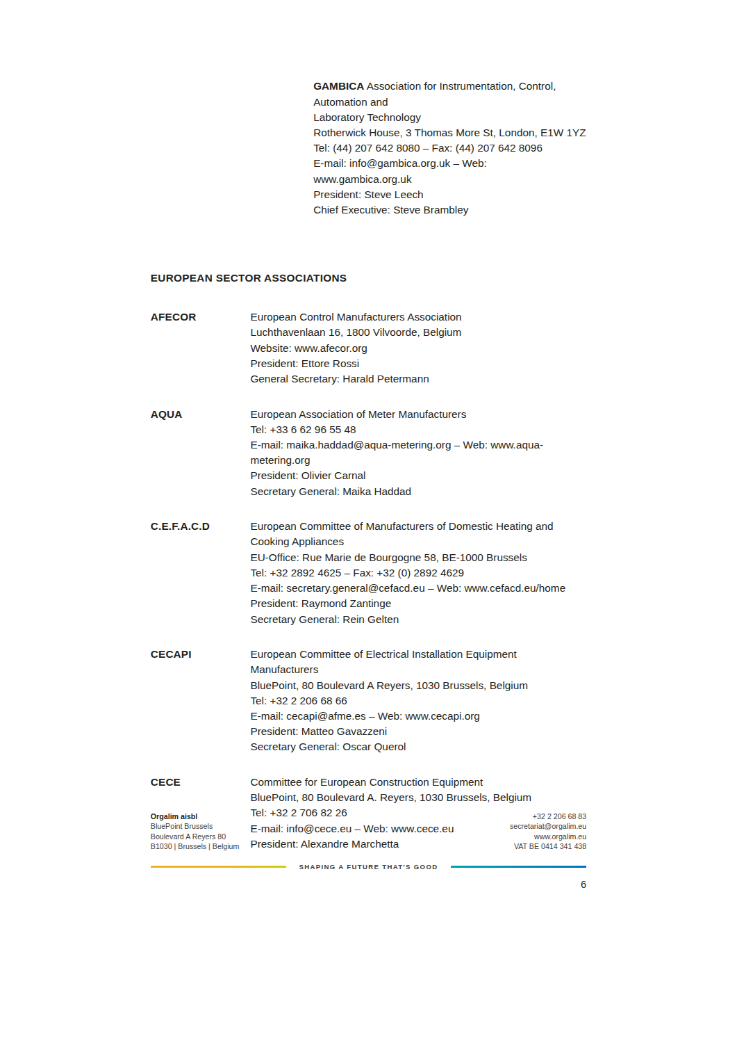GAMBICA Association for Instrumentation, Control, Automation and
Laboratory Technology
Rotherwick House, 3 Thomas More St, London, E1W 1YZ
Tel: (44) 207 642 8080 – Fax: (44) 207 642 8096
E-mail: info@gambica.org.uk – Web: www.gambica.org.uk
President: Steve Leech
Chief Executive: Steve Brambley
EUROPEAN SECTOR ASSOCIATIONS
AFECOR
European Control Manufacturers Association
Luchthavenlaan 16, 1800 Vilvoorde, Belgium
Website: www.afecor.org
President: Ettore Rossi
General Secretary: Harald Petermann
AQUA
European Association of Meter Manufacturers
Tel: +33 6 62 96 55 48
E-mail: maika.haddad@aqua-metering.org – Web: www.aqua-metering.org
President: Olivier Carnal
Secretary General: Maika Haddad
C.E.F.A.C.D
European Committee of Manufacturers of Domestic Heating and Cooking Appliances
EU-Office: Rue Marie de Bourgogne 58, BE-1000 Brussels
Tel: +32 2892 4625 – Fax: +32 (0) 2892 4629
E-mail: secretary.general@cefacd.eu – Web: www.cefacd.eu/home
President: Raymond Zantinge
Secretary General: Rein Gelten
CECAPI
European Committee of Electrical Installation Equipment Manufacturers
BluePoint, 80 Boulevard A Reyers, 1030 Brussels, Belgium
Tel: +32 2 206 68 66
E-mail: cecapi@afme.es – Web: www.cecapi.org
President: Matteo Gavazzeni
Secretary General: Oscar Querol
CECE
Committee for European Construction Equipment
BluePoint, 80 Boulevard A. Reyers, 1030 Brussels, Belgium
Tel: +32 2 706 82 26
E-mail: info@cece.eu – Web: www.cece.eu
President: Alexandre Marchetta
Orgalim aisbl
BluePoint Brussels
Boulevard A Reyers 80
B1030 | Brussels | Belgium
+32 2 206 68 83
secretariat@orgalim.eu
www.orgalim.eu
VAT BE 0414 341 438
SHAPING A FUTURE THAT'S GOOD
6